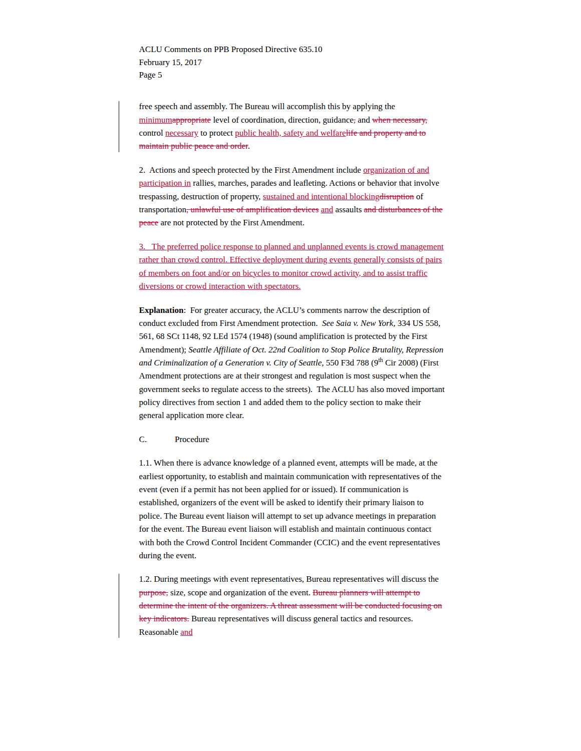ACLU Comments on PPB Proposed Directive 635.10
February 15, 2017
Page 5
free speech and assembly. The Bureau will accomplish this by applying the minimum appropriate level of coordination, direction, guidance, and when necessary, control necessary to protect public health, safety and welfare life and property and to maintain public peace and order.
2. Actions and speech protected by the First Amendment include organization of and participation in rallies, marches, parades and leafleting. Actions or behavior that involve trespassing, destruction of property, sustained and intentional blocking disruption of transportation, unlawful use of amplification devices and assaults and disturbances of the peace are not protected by the First Amendment.
3. The preferred police response to planned and unplanned events is crowd management rather than crowd control. Effective deployment during events generally consists of pairs of members on foot and/or on bicycles to monitor crowd activity, and to assist traffic diversions or crowd interaction with spectators.
Explanation: For greater accuracy, the ACLU’s comments narrow the description of conduct excluded from First Amendment protection. See Saia v. New York, 334 US 558, 561, 68 SCt 1148, 92 LEd 1574 (1948) (sound amplification is protected by the First Amendment); Seattle Affiliate of Oct. 22nd Coalition to Stop Police Brutality, Repression and Criminalization of a Generation v. City of Seattle, 550 F3d 788 (9th Cir 2008) (First Amendment protections are at their strongest and regulation is most suspect when the government seeks to regulate access to the streets). The ACLU has also moved important policy directives from section 1 and added them to the policy section to make their general application more clear.
C. Procedure
1.1. When there is advance knowledge of a planned event, attempts will be made, at the earliest opportunity, to establish and maintain communication with representatives of the event (even if a permit has not been applied for or issued). If communication is established, organizers of the event will be asked to identify their primary liaison to police. The Bureau event liaison will attempt to set up advance meetings in preparation for the event. The Bureau event liaison will establish and maintain continuous contact with both the Crowd Control Incident Commander (CCIC) and the event representatives during the event.
1.2. During meetings with event representatives, Bureau representatives will discuss the purpose, size, scope and organization of the event. Bureau planners will attempt to determine the intent of the organizers. A threat assessment will be conducted focusing on key indicators. Bureau representatives will discuss general tactics and resources. Reasonable and